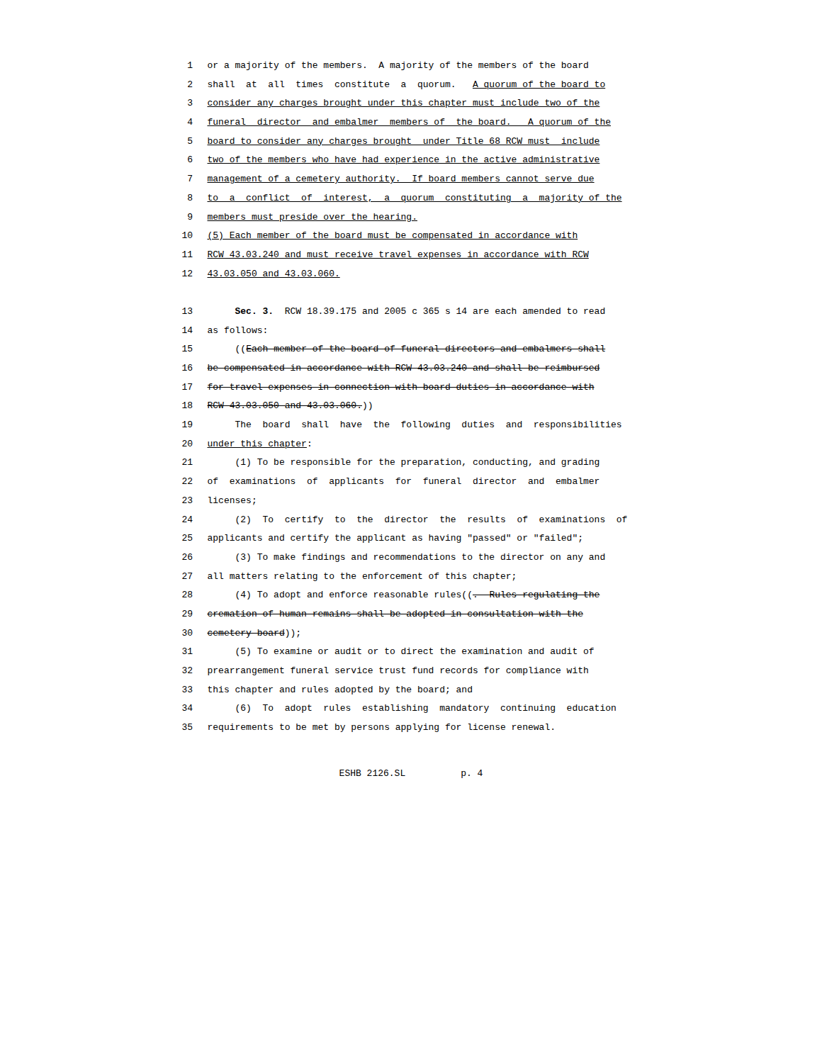| 1 | or a majority of the members. A majority of the members of the board |
| 2 | shall at all times constitute a quorum. A quorum of the board to |
| 3 | consider any charges brought under this chapter must include two of the |
| 4 | funeral director and embalmer members of the board. A quorum of the |
| 5 | board to consider any charges brought under Title 68 RCW must include |
| 6 | two of the members who have had experience in the active administrative |
| 7 | management of a cemetery authority. If board members cannot serve due |
| 8 | to a conflict of interest, a quorum constituting a majority of the |
| 9 | members must preside over the hearing. |
| 10 | (5) Each member of the board must be compensated in accordance with |
| 11 | RCW 43.03.240 and must receive travel expenses in accordance with RCW |
| 12 | 43.03.050 and 43.03.060. |
| 13 | Sec. 3. RCW 18.39.175 and 2005 c 365 s 14 are each amended to read |
| 14 | as follows: |
| 15 | (( Each member of the board of funeral directors and embalmers shall |
| 16 | be compensated in accordance with RCW 43.03.240 and shall be reimbursed |
| 17 | for travel expenses in connection with board duties in accordance with |
| 18 | RCW 43.03.050 and 43.03.060. )) |
| 19 | The board shall have the following duties and responsibilities |
| 20 | under this chapter : |
| 21 | (1) To be responsible for the preparation, conducting, and grading |
| 22 | of examinations of applicants for funeral director and embalmer |
| 23 | licenses; |
| 24 | (2) To certify to the director the results of examinations of |
| 25 | applicants and certify the applicant as having "passed" or "failed"; |
| 26 | (3) To make findings and recommendations to the director on any and |
| 27 | all matters relating to the enforcement of this chapter; |
| 28 | (4) To adopt and enforce reasonable rules(( . Rules regulating the |
| 29 | cremation of human remains shall be adopted in consultation with the |
| 30 | cemetery board )); |
| 31 | (5) To examine or audit or to direct the examination and audit of |
| 32 | prearrangement funeral service trust fund records for compliance with |
| 33 | this chapter and rules adopted by the board; and |
| 34 | (6) To adopt rules establishing mandatory continuing education |
| 35 | requirements to be met by persons applying for license renewal. |
ESHB 2126.SL p. 4